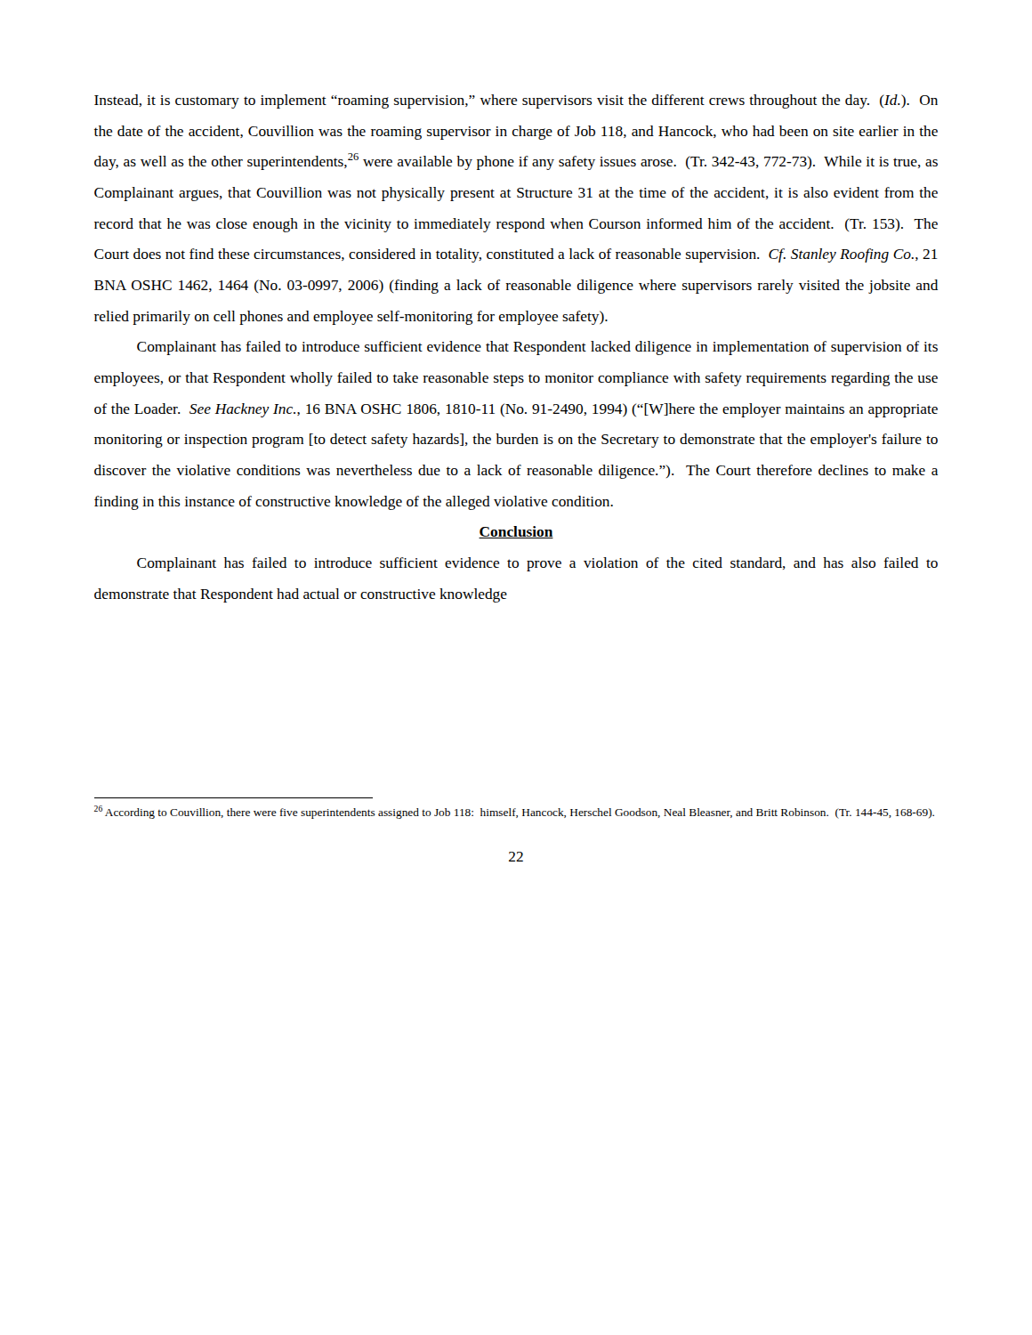Instead, it is customary to implement “roaming supervision,” where supervisors visit the different crews throughout the day. (Id.). On the date of the accident, Couvillion was the roaming supervisor in charge of Job 118, and Hancock, who had been on site earlier in the day, as well as the other superintendents,26 were available by phone if any safety issues arose. (Tr. 342-43, 772-73). While it is true, as Complainant argues, that Couvillion was not physically present at Structure 31 at the time of the accident, it is also evident from the record that he was close enough in the vicinity to immediately respond when Courson informed him of the accident. (Tr. 153). The Court does not find these circumstances, considered in totality, constituted a lack of reasonable supervision. Cf. Stanley Roofing Co., 21 BNA OSHC 1462, 1464 (No. 03-0997, 2006) (finding a lack of reasonable diligence where supervisors rarely visited the jobsite and relied primarily on cell phones and employee self-monitoring for employee safety).
Complainant has failed to introduce sufficient evidence that Respondent lacked diligence in implementation of supervision of its employees, or that Respondent wholly failed to take reasonable steps to monitor compliance with safety requirements regarding the use of the Loader. See Hackney Inc., 16 BNA OSHC 1806, 1810-11 (No. 91-2490, 1994) (“[W]here the employer maintains an appropriate monitoring or inspection program [to detect safety hazards], the burden is on the Secretary to demonstrate that the employer's failure to discover the violative conditions was nevertheless due to a lack of reasonable diligence.”). The Court therefore declines to make a finding in this instance of constructive knowledge of the alleged violative condition.
Conclusion
Complainant has failed to introduce sufficient evidence to prove a violation of the cited standard, and has also failed to demonstrate that Respondent had actual or constructive knowledge
26 According to Couvillion, there were five superintendents assigned to Job 118: himself, Hancock, Herschel Goodson, Neal Bleasner, and Britt Robinson. (Tr. 144-45, 168-69).
22